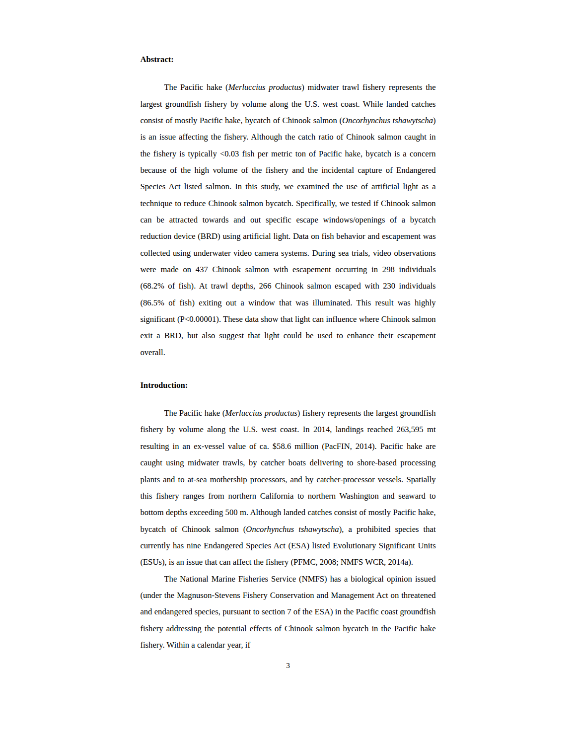Abstract:
The Pacific hake (Merluccius productus) midwater trawl fishery represents the largest groundfish fishery by volume along the U.S. west coast. While landed catches consist of mostly Pacific hake, bycatch of Chinook salmon (Oncorhynchus tshawytscha) is an issue affecting the fishery. Although the catch ratio of Chinook salmon caught in the fishery is typically <0.03 fish per metric ton of Pacific hake, bycatch is a concern because of the high volume of the fishery and the incidental capture of Endangered Species Act listed salmon. In this study, we examined the use of artificial light as a technique to reduce Chinook salmon bycatch. Specifically, we tested if Chinook salmon can be attracted towards and out specific escape windows/openings of a bycatch reduction device (BRD) using artificial light. Data on fish behavior and escapement was collected using underwater video camera systems. During sea trials, video observations were made on 437 Chinook salmon with escapement occurring in 298 individuals (68.2% of fish). At trawl depths, 266 Chinook salmon escaped with 230 individuals (86.5% of fish) exiting out a window that was illuminated. This result was highly significant (P<0.00001). These data show that light can influence where Chinook salmon exit a BRD, but also suggest that light could be used to enhance their escapement overall.
Introduction:
The Pacific hake (Merluccius productus) fishery represents the largest groundfish fishery by volume along the U.S. west coast. In 2014, landings reached 263,595 mt resulting in an ex-vessel value of ca. $58.6 million (PacFIN, 2014). Pacific hake are caught using midwater trawls, by catcher boats delivering to shore-based processing plants and to at-sea mothership processors, and by catcher-processor vessels. Spatially this fishery ranges from northern California to northern Washington and seaward to bottom depths exceeding 500 m. Although landed catches consist of mostly Pacific hake, bycatch of Chinook salmon (Oncorhynchus tshawytscha), a prohibited species that currently has nine Endangered Species Act (ESA) listed Evolutionary Significant Units (ESUs), is an issue that can affect the fishery (PFMC, 2008; NMFS WCR, 2014a).
The National Marine Fisheries Service (NMFS) has a biological opinion issued (under the Magnuson-Stevens Fishery Conservation and Management Act on threatened and endangered species, pursuant to section 7 of the ESA) in the Pacific coast groundfish fishery addressing the potential effects of Chinook salmon bycatch in the Pacific hake fishery. Within a calendar year, if
3